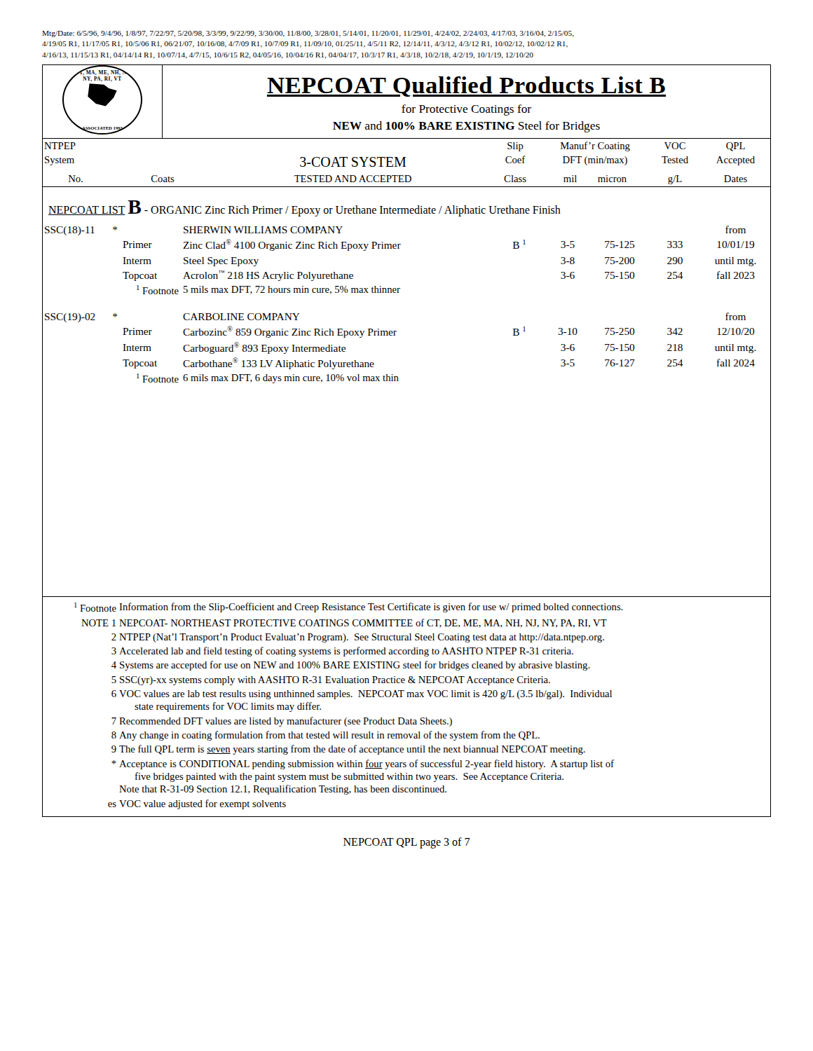Mtg/Date: 6/5/96, 9/4/96, 1/8/97, 7/22/97, 5/20/98, 3/3/99, 9/22/99, 3/30/00, 11/8/00, 3/28/01, 5/14/01, 11/20/01, 11/29/01, 4/24/02, 2/24/03, 4/17/03, 3/16/04, 2/15/05,
4/19/05 R1, 11/17/05 R1, 10/5/06 R1, 06/21/07, 10/16/08, 4/7/09 R1, 10/7/09 R1, 11/09/10, 01/25/11, 4/5/11 R2, 12/14/11, 4/3/12, 4/3/12 R1, 10/02/12, 10/02/12 R1,
4/16/13, 11/15/13 R1, 04/14/14 R1, 10/07/14, 4/7/15, 10/6/15 R2, 04/05/16, 10/04/16 R1, 04/04/17, 10/3/17 R1, 4/3/18, 10/2/18, 4/2/19, 10/1/19, 12/10/20
| CT, MA, ME, NH, NJ NY, PA, RI, VT ASSOCIATED 1993 | NEPCOAT Qualified Products List B for Protective Coatings for NEW and 100% BARE EXISTING Steel for Bridges |
| NTPEP | | | Slip | Manuf’r Coating | VOC | QPL |
| System | | 3-COAT SYSTEM | Coef | DFT (min/max) | Tested | Accepted |
| No. | Coats | TESTED AND ACCEPTED | Class | mil micron | g/L | Dates |
NEPCOAT LIST B - ORGANIC Zinc Rich Primer / Epoxy or Urethane Intermediate / Aliphatic Urethane Finish
| SSC(18)-11 | * | | SHERWIN WILLIAMS COMPANY | | | | | from |
| | | Primer | Zinc Clad ® 4100 Organic Zinc Rich Epoxy Primer | B 1 | 3-5 | 75-125 | 333 | 10/01/19 |
| | | Interm | Steel Spec Epoxy | | 3-8 | 75-200 | 290 | until mtg. |
| | | Topcoat | Acrolon ™ 218 HS Acrylic Polyurethane | | 3-6 | 75-150 | 254 | fall 2023 |
| | | 1 Footnote | 5 mils max DFT, 72 hours min cure, 5% max thinner |
| SSC(19)-02 | * | | CARBOLINE COMPANY | | | | | from |
| | | Primer | Carbozinc ® 859 Organic Zinc Rich Epoxy Primer | B 1 | 3-10 | 75-250 | 342 | 12/10/20 |
| | | Interm | Carboguard ® 893 Epoxy Intermediate | | 3-6 | 75-150 | 218 | until mtg. |
| | | Topcoat | Carbothane ® 133 LV Aliphatic Polyurethane | | 3-5 | 76-127 | 254 | fall 2024 |
| | | 1 Footnote | 6 mils max DFT, 6 days min cure, 10% vol max thin |
| 1 Footnote | Information from the Slip-Coefficient and Creep Resistance Test Certificate is given for use w/ primed bolted connections. |
| NOTE 1 | NEPCOAT- NORTHEAST PROTECTIVE COATINGS COMMITTEE of CT, DE, ME, MA, NH, NJ, NY, PA, RI, VT |
| 2 | NTPEP (Nat’l Transport’n Product Evaluat’n Program). See Structural Steel Coating test data at http://data.ntpep.org. |
| 3 | Accelerated lab and field testing of coating systems is performed according to AASHTO NTPEP R-31 criteria. |
| 4 | Systems are accepted for use on NEW and 100% BARE EXISTING steel for bridges cleaned by abrasive blasting. |
| 5 | SSC(yr)-xx systems comply with AASHTO R-31 Evaluation Practice & NEPCOAT Acceptance Criteria. |
| 6 | VOC values are lab test results using unthinned samples. NEPCOAT max VOC limit is 420 g/L (3.5 lb/gal). Individual state requirements for VOC limits may differ. |
| 7 | Recommended DFT values are listed by manufacturer (see Product Data Sheets.) |
| 8 | Any change in coating formulation from that tested will result in removal of the system from the QPL. |
| 9 | The full QPL term is seven years starting from the date of acceptance until the next biannual NEPCOAT meeting. |
| * | Acceptance is CONDITIONAL pending submission within four years of successful 2-year field history. A startup list of five bridges painted with the paint system must be submitted within two years. See Acceptance Criteria. Note that R-31-09 Section 12.1, Requalification Testing, has been discontinued. |
| es | VOC value adjusted for exempt solvents |
NEPCOAT QPL page 3 of 7